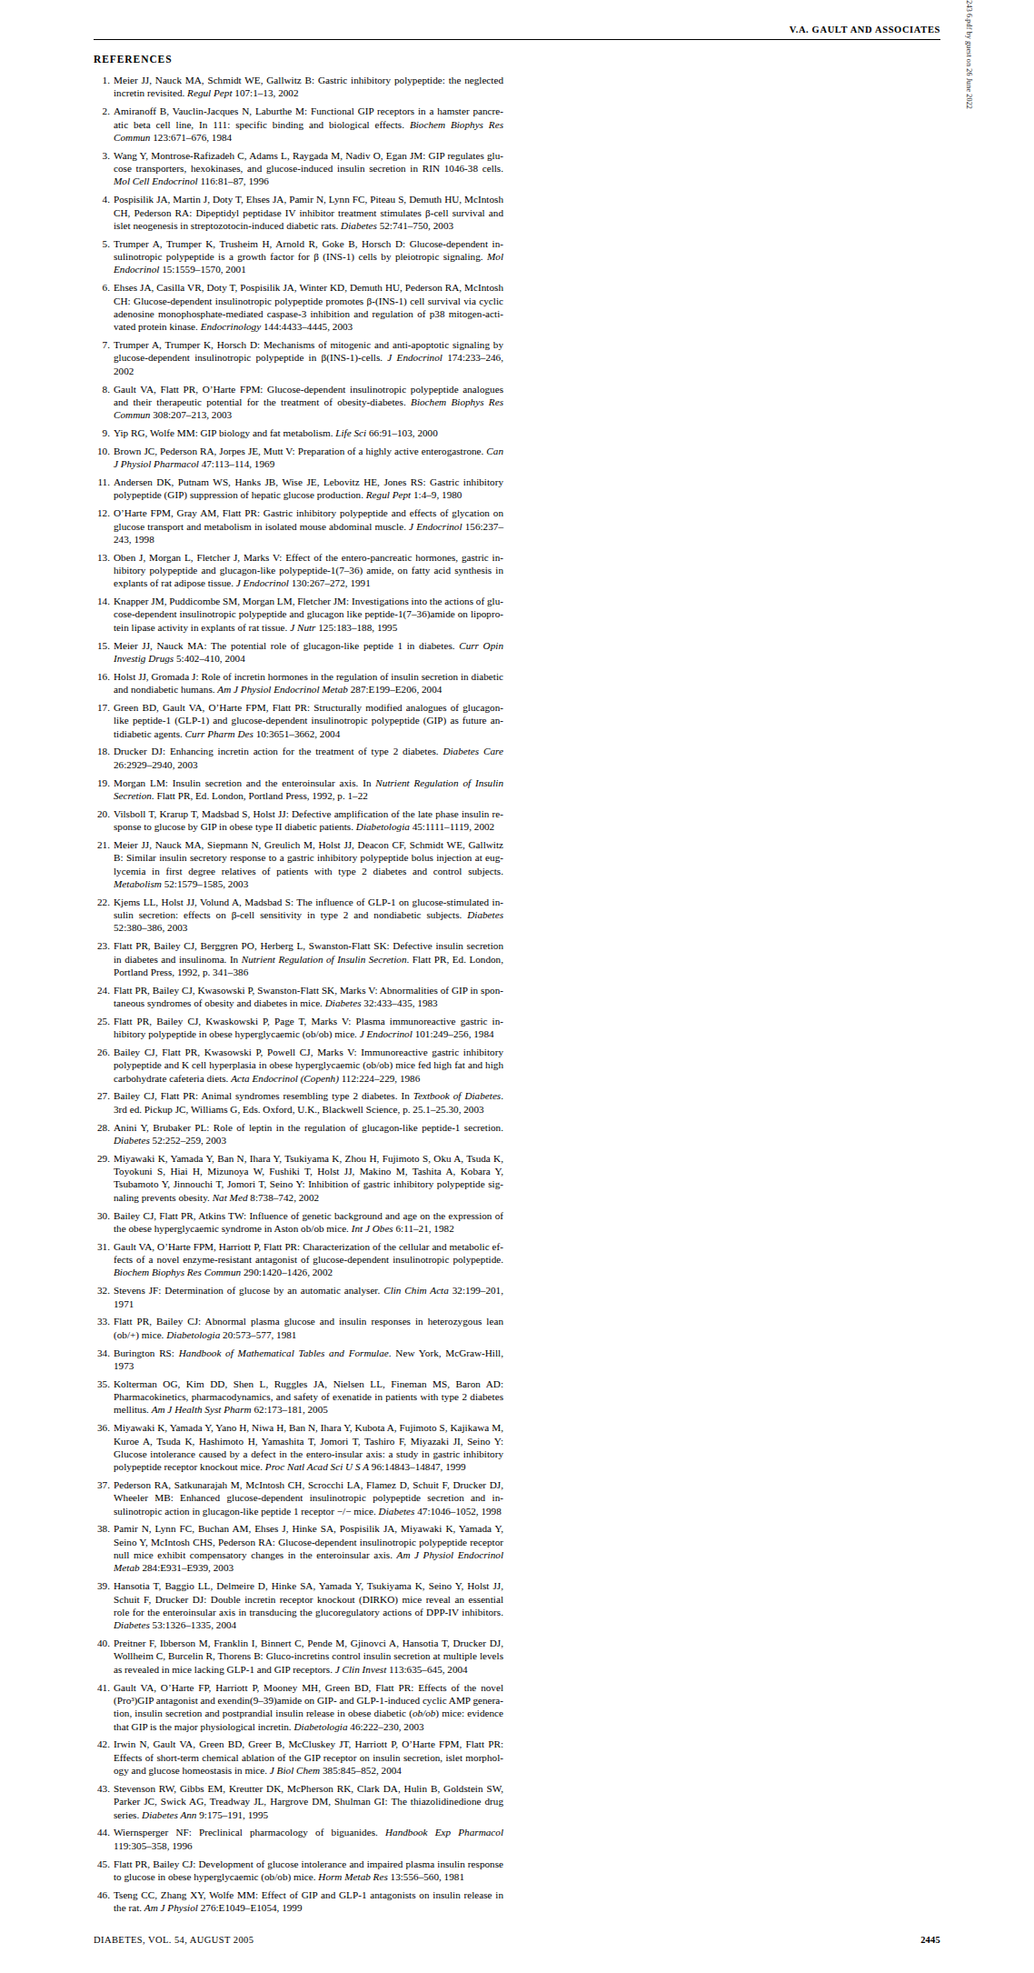V.A. GAULT AND ASSOCIATES
REFERENCES
Meier JJ, Nauck MA, Schmidt WE, Gallwitz B: Gastric inhibitory polypeptide: the neglected incretin revisited. Regul Pept 107:1–13, 2002
Amiranoff B, Vauclin-Jacques N, Laburthe M: Functional GIP receptors in a hamster pancreatic beta cell line, In 111: specific binding and biological effects. Biochem Biophys Res Commun 123:671–676, 1984
Wang Y, Montrose-Rafizadeh C, Adams L, Raygada M, Nadiv O, Egan JM: GIP regulates glucose transporters, hexokinases, and glucose-induced insulin secretion in RIN 1046-38 cells. Mol Cell Endocrinol 116:81–87, 1996
Pospisilik JA, Martin J, Doty T, Ehses JA, Pamir N, Lynn FC, Piteau S, Demuth HU, McIntosh CH, Pederson RA: Dipeptidyl peptidase IV inhibitor treatment stimulates β-cell survival and islet neogenesis in streptozotocin-induced diabetic rats. Diabetes 52:741–750, 2003
Trumper A, Trumper K, Trusheim H, Arnold R, Goke B, Horsch D: Glucose-dependent insulinotropic polypeptide is a growth factor for β (INS-1) cells by pleiotropic signaling. Mol Endocrinol 15:1559–1570, 2001
Ehses JA, Casilla VR, Doty T, Pospisilik JA, Winter KD, Demuth HU, Pederson RA, McIntosh CH: Glucose-dependent insulinotropic polypeptide promotes β-(INS-1) cell survival via cyclic adenosine monophosphate-mediated caspase-3 inhibition and regulation of p38 mitogen-activated protein kinase. Endocrinology 144:4433–4445, 2003
Trumper A, Trumper K, Horsch D: Mechanisms of mitogenic and anti-apoptotic signaling by glucose-dependent insulinotropic polypeptide in β(INS-1)-cells. J Endocrinol 174:233–246, 2002
Gault VA, Flatt PR, O’Harte FPM: Glucose-dependent insulinotropic polypeptide analogues and their therapeutic potential for the treatment of obesity-diabetes. Biochem Biophys Res Commun 308:207–213, 2003
Yip RG, Wolfe MM: GIP biology and fat metabolism. Life Sci 66:91–103, 2000
Brown JC, Pederson RA, Jorpes JE, Mutt V: Preparation of a highly active enterogastrone. Can J Physiol Pharmacol 47:113–114, 1969
Andersen DK, Putnam WS, Hanks JB, Wise JE, Lebovitz HE, Jones RS: Gastric inhibitory polypeptide (GIP) suppression of hepatic glucose production. Regul Pept 1:4–9, 1980
O’Harte FPM, Gray AM, Flatt PR: Gastric inhibitory polypeptide and effects of glycation on glucose transport and metabolism in isolated mouse abdominal muscle. J Endocrinol 156:237–243, 1998
Oben J, Morgan L, Fletcher J, Marks V: Effect of the entero-pancreatic hormones, gastric inhibitory polypeptide and glucagon-like polypeptide-1(7–36) amide, on fatty acid synthesis in explants of rat adipose tissue. J Endocrinol 130:267–272, 1991
Knapper JM, Puddicombe SM, Morgan LM, Fletcher JM: Investigations into the actions of glucose-dependent insulinotropic polypeptide and glucagon like peptide-1(7–36)amide on lipoprotein lipase activity in explants of rat tissue. J Nutr 125:183–188, 1995
Meier JJ, Nauck MA: The potential role of glucagon-like peptide 1 in diabetes. Curr Opin Investig Drugs 5:402–410, 2004
Holst JJ, Gromada J: Role of incretin hormones in the regulation of insulin secretion in diabetic and nondiabetic humans. Am J Physiol Endocrinol Metab 287:E199–E206, 2004
Green BD, Gault VA, O’Harte FPM, Flatt PR: Structurally modified analogues of glucagon-like peptide-1 (GLP-1) and glucose-dependent insulinotropic polypeptide (GIP) as future antidiabetic agents. Curr Pharm Des 10:3651–3662, 2004
Drucker DJ: Enhancing incretin action for the treatment of type 2 diabetes. Diabetes Care 26:2929–2940, 2003
Morgan LM: Insulin secretion and the enteroinsular axis. In Nutrient Regulation of Insulin Secretion. Flatt PR, Ed. London, Portland Press, 1992, p. 1–22
Vilsboll T, Krarup T, Madsbad S, Holst JJ: Defective amplification of the late phase insulin response to glucose by GIP in obese type II diabetic patients. Diabetologia 45:1111–1119, 2002
Meier JJ, Nauck MA, Siepmann N, Greulich M, Holst JJ, Deacon CF, Schmidt WE, Gallwitz B: Similar insulin secretory response to a gastric inhibitory polypeptide bolus injection at euglycemia in first degree relatives of patients with type 2 diabetes and control subjects. Metabolism 52:1579–1585, 2003
Kjems LL, Holst JJ, Volund A, Madsbad S: The influence of GLP-1 on glucose-stimulated insulin secretion: effects on β-cell sensitivity in type 2 and nondiabetic subjects. Diabetes 52:380–386, 2003
Flatt PR, Bailey CJ, Berggren PO, Herberg L, Swanston-Flatt SK: Defective insulin secretion in diabetes and insulinoma. In Nutrient Regulation of Insulin Secretion. Flatt PR, Ed. London, Portland Press, 1992, p. 341–386
Flatt PR, Bailey CJ, Kwasowski P, Swanston-Flatt SK, Marks V: Abnormalities of GIP in spontaneous syndromes of obesity and diabetes in mice. Diabetes 32:433–435, 1983
Flatt PR, Bailey CJ, Kwaskowski P, Page T, Marks V: Plasma immunoreactive gastric inhibitory polypeptide in obese hyperglycaemic (ob/ob) mice. J Endocrinol 101:249–256, 1984
Bailey CJ, Flatt PR, Kwasowski P, Powell CJ, Marks V: Immunoreactive gastric inhibitory polypeptide and K cell hyperplasia in obese hyperglycaemic (ob/ob) mice fed high fat and high carbohydrate cafeteria diets. Acta Endocrinol (Copenh) 112:224–229, 1986
Bailey CJ, Flatt PR: Animal syndromes resembling type 2 diabetes. In Textbook of Diabetes. 3rd ed. Pickup JC, Williams G, Eds. Oxford, U.K., Blackwell Science, p. 25.1–25.30, 2003
Anini Y, Brubaker PL: Role of leptin in the regulation of glucagon-like peptide-1 secretion. Diabetes 52:252–259, 2003
Miyawaki K, Yamada Y, Ban N, Ihara Y, Tsukiyama K, Zhou H, Fujimoto S, Oku A, Tsuda K, Toyokuni S, Hiai H, Mizunoya W, Fushiki T, Holst JJ, Makino M, Tashita A, Kobara Y, Tsubamoto Y, Jinnouchi T, Jomori T, Seino Y: Inhibition of gastric inhibitory polypeptide signaling prevents obesity. Nat Med 8:738–742, 2002
Bailey CJ, Flatt PR, Atkins TW: Influence of genetic background and age on the expression of the obese hyperglycaemic syndrome in Aston ob/ob mice. Int J Obes 6:11–21, 1982
Gault VA, O’Harte FPM, Harriott P, Flatt PR: Characterization of the cellular and metabolic effects of a novel enzyme-resistant antagonist of glucose-dependent insulinotropic polypeptide. Biochem Biophys Res Commun 290:1420–1426, 2002
Stevens JF: Determination of glucose by an automatic analyser. Clin Chim Acta 32:199–201, 1971
Flatt PR, Bailey CJ: Abnormal plasma glucose and insulin responses in heterozygous lean (ob/+) mice. Diabetologia 20:573–577, 1981
Burington RS: Handbook of Mathematical Tables and Formulae. New York, McGraw-Hill, 1973
Kolterman OG, Kim DD, Shen L, Ruggles JA, Nielsen LL, Fineman MS, Baron AD: Pharmacokinetics, pharmacodynamics, and safety of exenatide in patients with type 2 diabetes mellitus. Am J Health Syst Pharm 62:173–181, 2005
Miyawaki K, Yamada Y, Yano H, Niwa H, Ban N, Ihara Y, Kubota A, Fujimoto S, Kajikawa M, Kuroe A, Tsuda K, Hashimoto H, Yamashita T, Jomori T, Tashiro F, Miyazaki JI, Seino Y: Glucose intolerance caused by a defect in the entero-insular axis: a study in gastric inhibitory polypeptide receptor knockout mice. Proc Natl Acad Sci U S A 96:14843–14847, 1999
Pederson RA, Satkunarajah M, McIntosh CH, Scrocchi LA, Flamez D, Schuit F, Drucker DJ, Wheeler MB: Enhanced glucose-dependent insulinotropic polypeptide secretion and insulinotropic action in glucagon-like peptide 1 receptor −/− mice. Diabetes 47:1046–1052, 1998
Pamir N, Lynn FC, Buchan AM, Ehses J, Hinke SA, Pospisilik JA, Miyawaki K, Yamada Y, Seino Y, McIntosh CHS, Pederson RA: Glucose-dependent insulinotropic polypeptide receptor null mice exhibit compensatory changes in the enteroinsular axis. Am J Physiol Endocrinol Metab 284:E931–E939, 2003
Hansotia T, Baggio LL, Delmeire D, Hinke SA, Yamada Y, Tsukiyama K, Seino Y, Holst JJ, Schuit F, Drucker DJ: Double incretin receptor knockout (DIRKO) mice reveal an essential role for the enteroinsular axis in transducing the glucoregulatory actions of DPP-IV inhibitors. Diabetes 53:1326–1335, 2004
Preitner F, Ibberson M, Franklin I, Binnert C, Pende M, Gjinovci A, Hansotia T, Drucker DJ, Wollheim C, Burcelin R, Thorens B: Gluco-incretins control insulin secretion at multiple levels as revealed in mice lacking GLP-1 and GIP receptors. J Clin Invest 113:635–645, 2004
Gault VA, O’Harte FP, Harriott P, Mooney MH, Green BD, Flatt PR: Effects of the novel (Pro³)GIP antagonist and exendin(9–39)amide on GIP- and GLP-1-induced cyclic AMP generation, insulin secretion and postprandial insulin release in obese diabetic (ob/ob) mice: evidence that GIP is the major physiological incretin. Diabetologia 46:222–230, 2003
Irwin N, Gault VA, Green BD, Greer B, McCluskey JT, Harriott P, O’Harte FPM, Flatt PR: Effects of short-term chemical ablation of the GIP receptor on insulin secretion, islet morphology and glucose homeostasis in mice. J Biol Chem 385:845–852, 2004
Stevenson RW, Gibbs EM, Kreutter DK, McPherson RK, Clark DA, Hulin B, Goldstein SW, Parker JC, Swick AG, Treadway JL, Hargrove DM, Shulman GI: The thiazolidinedione drug series. Diabetes Ann 9:175–191, 1995
Wiernsperger NF: Preclinical pharmacology of biguanides. Handbook Exp Pharmacol 119:305–358, 1996
Flatt PR, Bailey CJ: Development of glucose intolerance and impaired plasma insulin response to glucose in obese hyperglycaemic (ob/ob) mice. Horm Metab Res 13:556–560, 1981
Tseng CC, Zhang XY, Wolfe MM: Effect of GIP and GLP-1 antagonists on insulin release in the rat. Am J Physiol 276:E1049–E1054, 1999
DIABETES, VOL. 54, AUGUST 2005
2445
Downloaded from http://diabetesjournals.org/diabetes/article-pdf/54/8/2436/436/5551842/zdb00800500243 6.pdf by guest on 26 June 2022